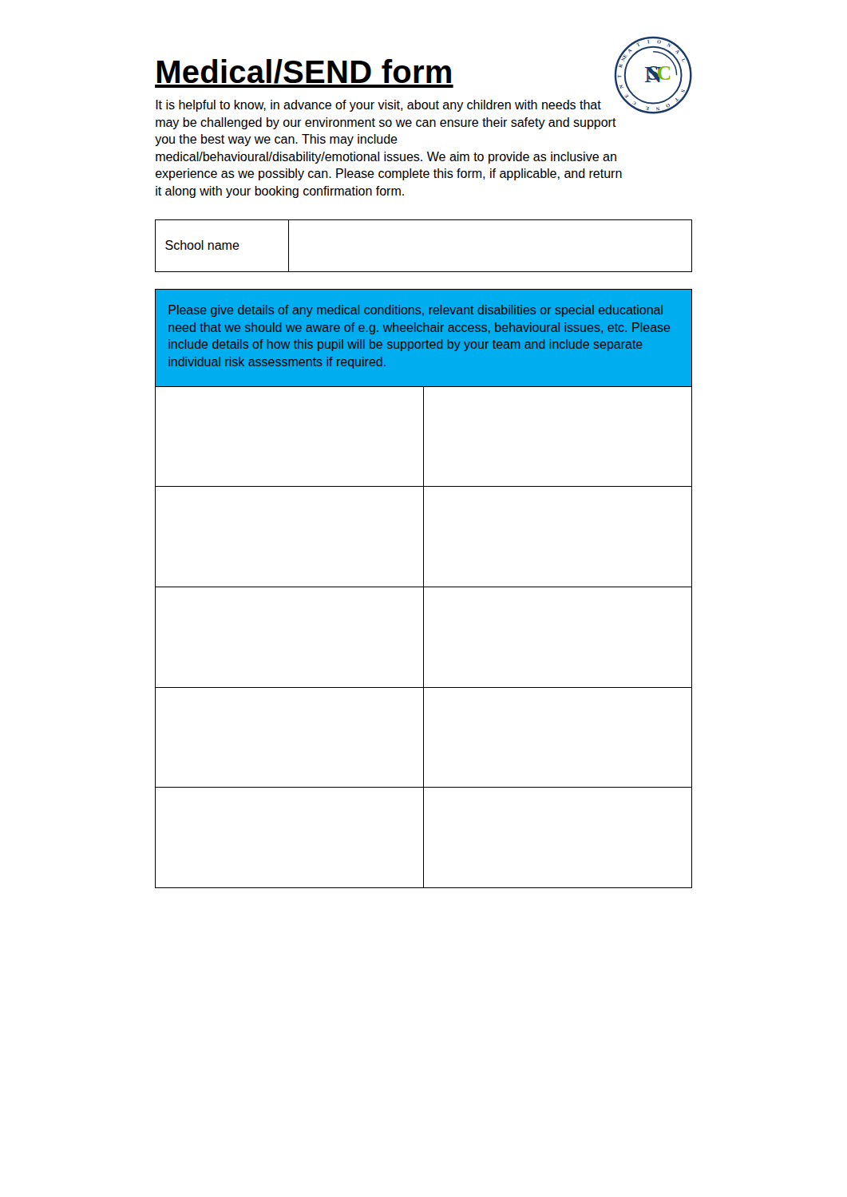N S C S N A T I O N A L S T O N E C E N T R E
Medical/SEND form
It is helpful to know, in advance of your visit, about any children with needs that may be challenged by our environment so we can ensure their safety and support you the best way we can. This may include medical/behavioural/disability/emotional issues. We aim to provide as inclusive an experience as we possibly can. Please complete this form, if applicable, and return it along with your booking confirmation form.
| School name | |
| Please give details of any medical conditions, relevant disabilities or special educational need that we should we aware of e.g. wheelchair access, behavioural issues, etc. Please include details of how this pupil will be supported by your team and include separate individual risk assessments if required. |